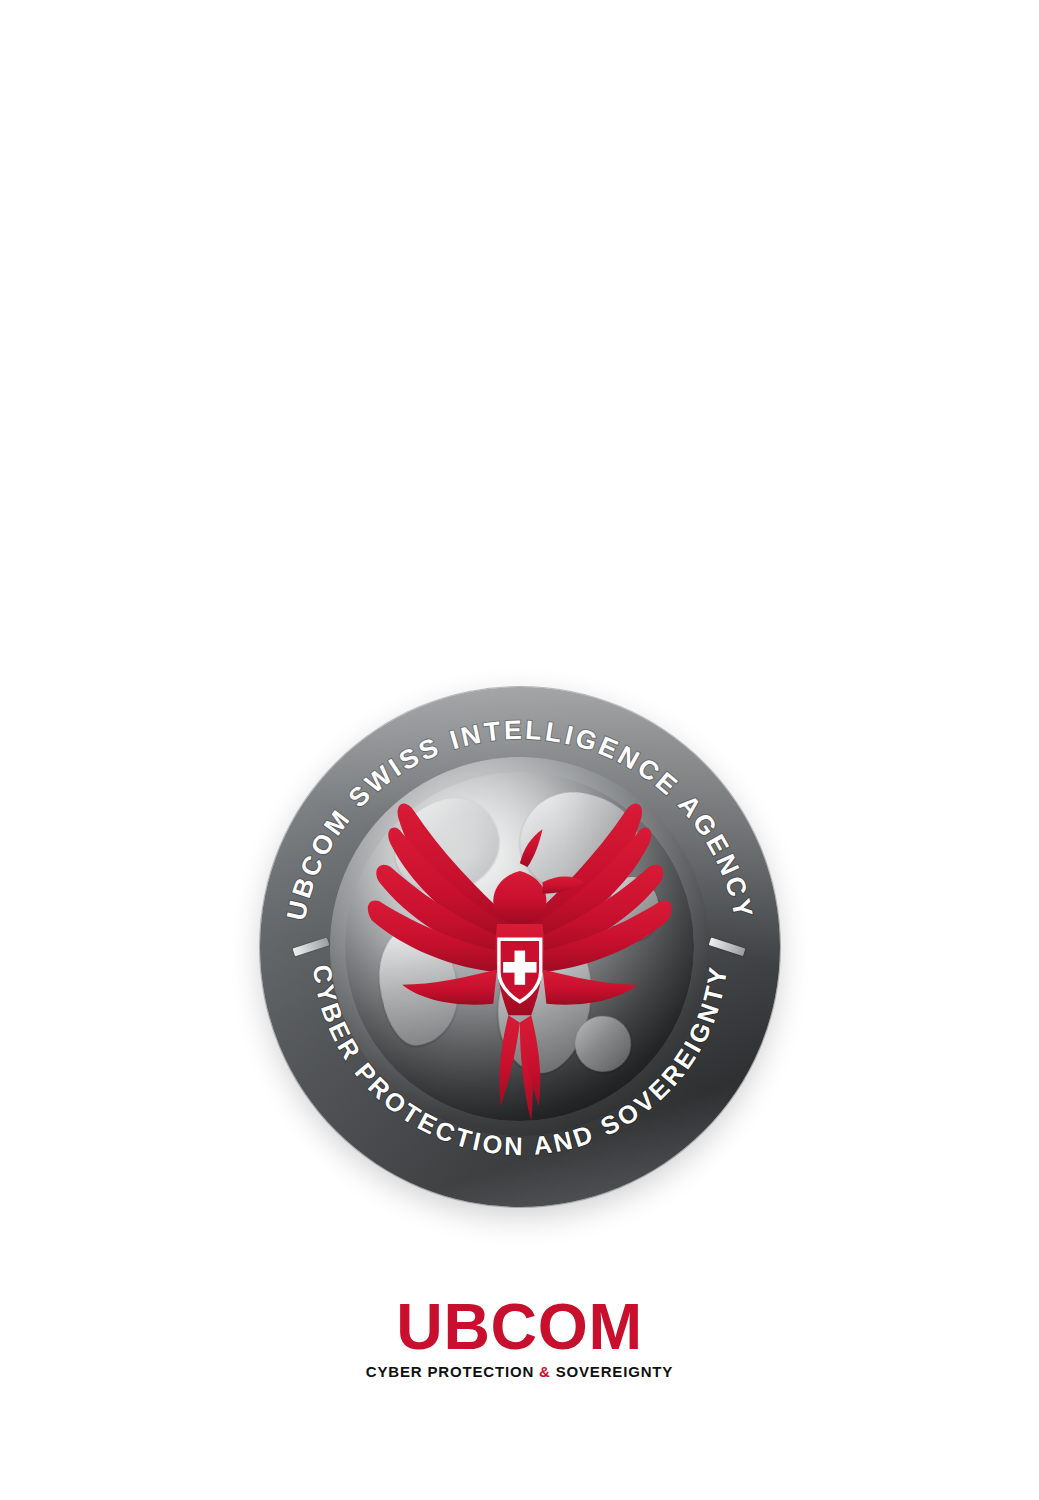UBCOM SWISS INTELLIGENCE AGENCY CYBER PROTECTION AND SOVEREIGNTY
UBCOM
CYBER PROTECTION & SOVEREIGNTY